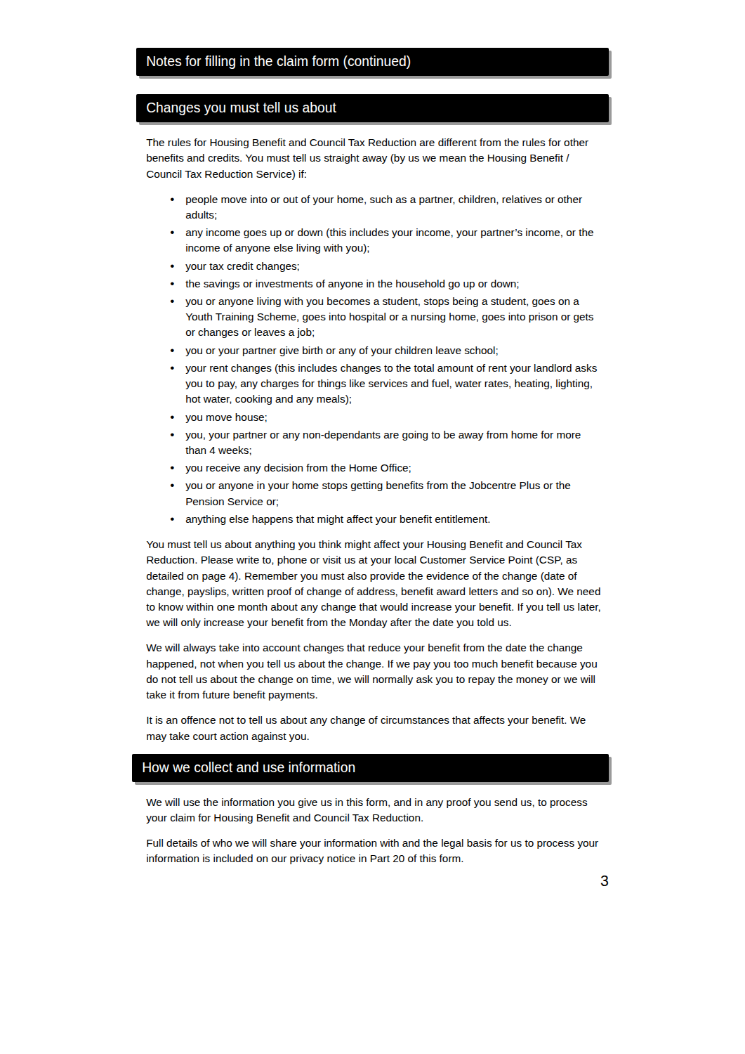Notes for filling in the claim form (continued)
Changes you must tell us about
The rules for Housing Benefit and Council Tax Reduction are different from the rules for other benefits and credits. You must tell us straight away (by us we mean the Housing Benefit / Council Tax Reduction Service) if:
people move into or out of your home, such as a partner, children, relatives or other adults;
any income goes up or down (this includes your income, your partner’s income, or the income of anyone else living with you);
your tax credit changes;
the savings or investments of anyone in the household go up or down;
you or anyone living with you becomes a student, stops being a student, goes on a Youth Training Scheme, goes into hospital or a nursing home, goes into prison or gets or changes or leaves a job;
you or your partner give birth or any of your children leave school;
your rent changes (this includes changes to the total amount of rent your landlord asks you to pay, any charges for things like services and fuel, water rates, heating, lighting, hot water, cooking and any meals);
you move house;
you, your partner or any non-dependants are going to be away from home for more than 4 weeks;
you receive any decision from the Home Office;
you or anyone in your home stops getting benefits from the Jobcentre Plus or the Pension Service or;
anything else happens that might affect your benefit entitlement.
You must tell us about anything you think might affect your Housing Benefit and Council Tax Reduction. Please write to, phone or visit us at your local Customer Service Point (CSP, as detailed on page 4). Remember you must also provide the evidence of the change (date of change, payslips, written proof of change of address, benefit award letters and so on). We need to know within one month about any change that would increase your benefit. If you tell us later, we will only increase your benefit from the Monday after the date you told us.
We will always take into account changes that reduce your benefit from the date the change happened, not when you tell us about the change. If we pay you too much benefit because you do not tell us about the change on time, we will normally ask you to repay the money or we will take it from future benefit payments.
It is an offence not to tell us about any change of circumstances that affects your benefit. We may take court action against you.
How we collect and use information
We will use the information you give us in this form, and in any proof you send us, to process your claim for Housing Benefit and Council Tax Reduction.
Full details of who we will share your information with and the legal basis for us to process your information is included on our privacy notice in Part 20 of this form.
3